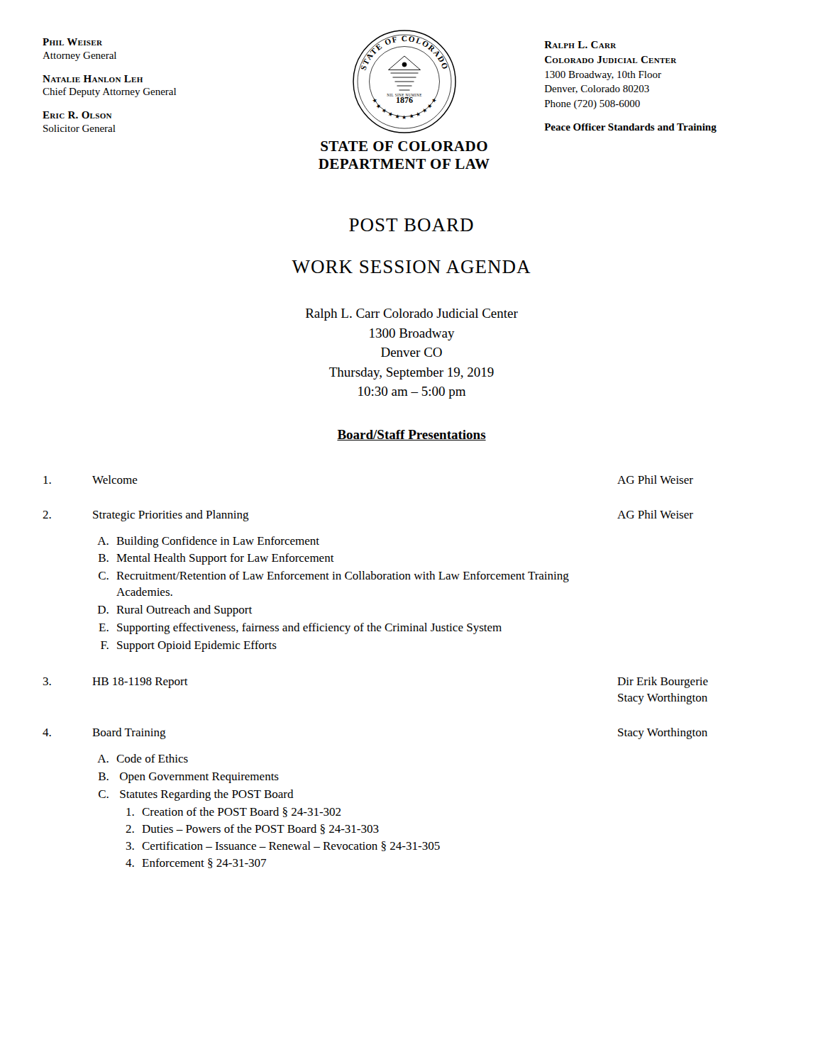Phil Weiser
Attorney General
Natalie Hanlon Leh
Chief Deputy Attorney General
Eric R. Olson
Solicitor General
STATE OF COLORADO ★ ★ ★ ★ ★ ★ ★ ★ ★ ★ ★ 1876 NIL SINE NUMINE
STATE OF COLORADO
DEPARTMENT OF LAW
Ralph L. Carr
Colorado Judicial Center
1300 Broadway, 10th Floor
Denver, Colorado 80203
Phone (720) 508-6000
Peace Officer Standards and Training
POST BOARD
WORK SESSION AGENDA
Ralph L. Carr Colorado Judicial Center
1300 Broadway
Denver CO
Thursday, September 19, 2019
10:30 am – 5:00 pm
Board/Staff Presentations
| 1. | Welcome | AG Phil Weiser |
| 2. | Strategic Priorities and Planning Building Confidence in Law Enforcement Mental Health Support for Law Enforcement Recruitment/Retention of Law Enforcement in Collaboration with Law Enforcement Training Academies. Rural Outreach and Support Supporting effectiveness, fairness and efficiency of the Criminal Justice System Support Opioid Epidemic Efforts | AG Phil Weiser |
| 3. | HB 18-1198 Report | Dir Erik Bourgerie Stacy Worthington |
| 4. | Board Training Code of Ethics Open Government Requirements Statutes Regarding the POST Board Creation of the POST Board § 24-31-302 Duties – Powers of the POST Board § 24-31-303 Certification – Issuance – Renewal – Revocation § 24-31-305 Enforcement § 24-31-307 | Stacy Worthington |